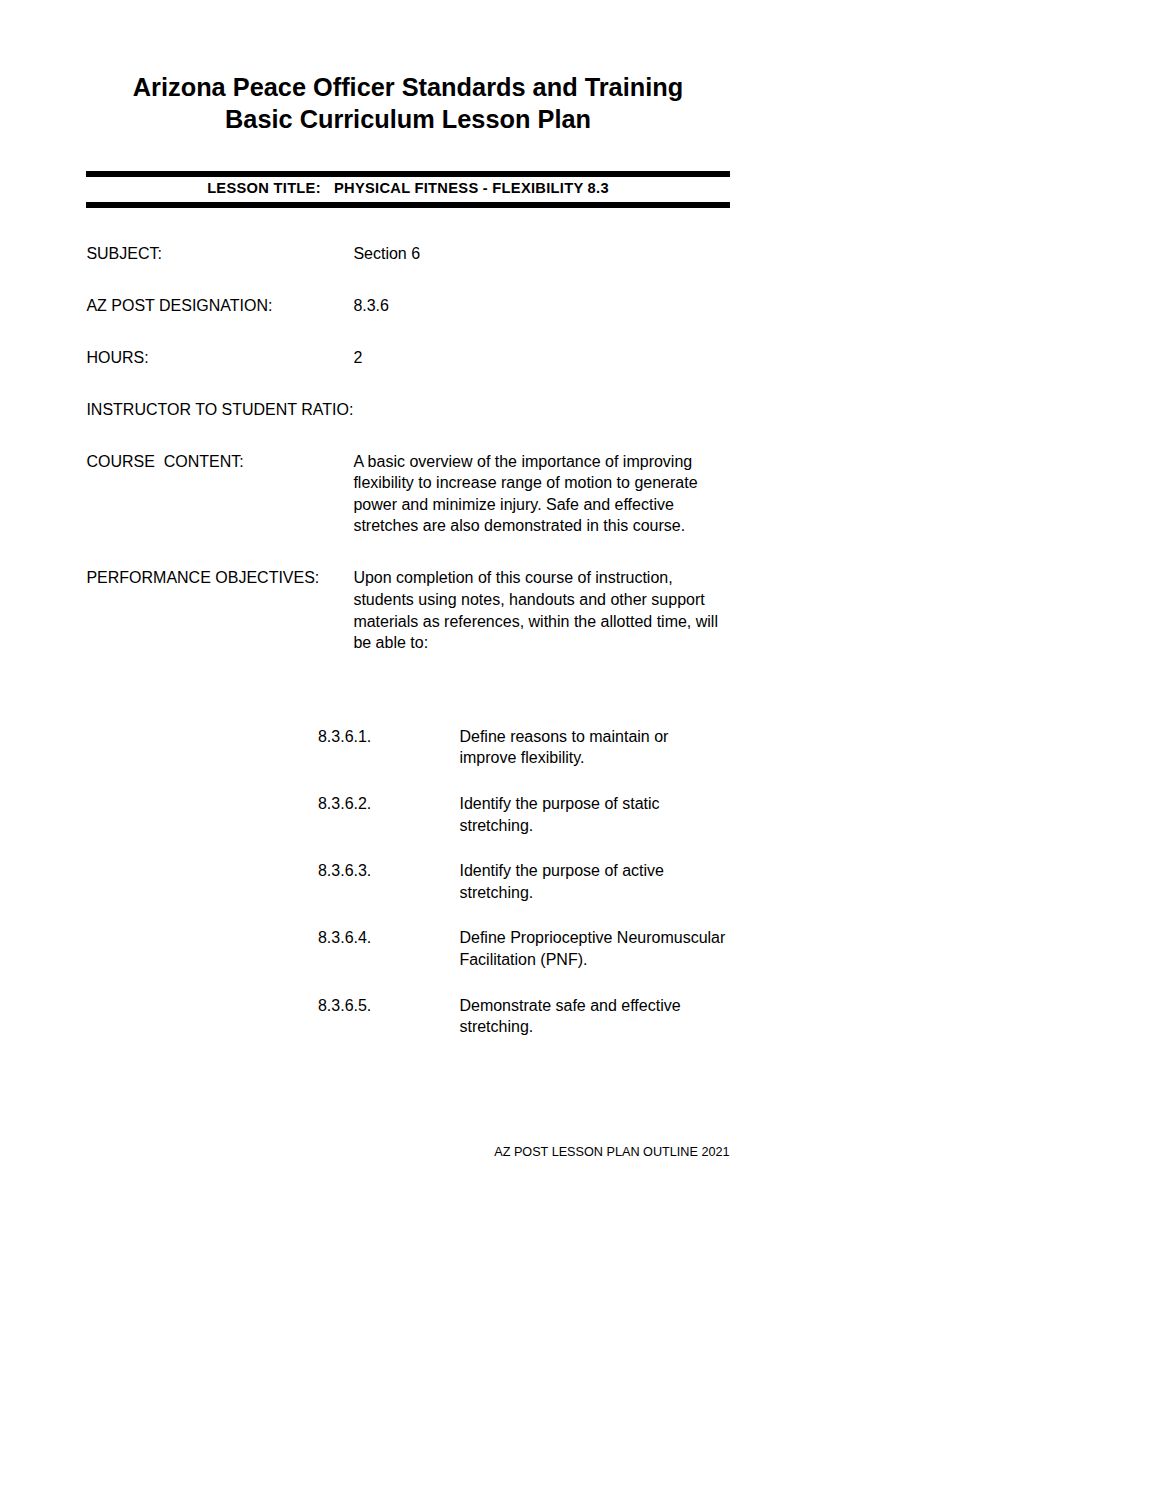Arizona Peace Officer Standards and Training
Basic Curriculum Lesson Plan
LESSON TITLE: PHYSICAL FITNESS - FLEXIBILITY 8.3
| SUBJECT: | Section 6 |
| AZ POST DESIGNATION: | 8.3.6 |
| HOURS: | 2 |
| INSTRUCTOR TO STUDENT RATIO: | |
| COURSE CONTENT: | A basic overview of the importance of improving flexibility to increase range of motion to generate power and minimize injury. Safe and effective stretches are also demonstrated in this course. |
| PERFORMANCE OBJECTIVES: | Upon completion of this course of instruction, students using notes, handouts and other support materials as references, within the allotted time, will be able to: |
| | 8.3.6.1. | Define reasons to maintain or improve flexibility. |
| | 8.3.6.2. | Identify the purpose of static stretching. |
| | 8.3.6.3. | Identify the purpose of active stretching. |
| | 8.3.6.4. | Define Proprioceptive Neuromuscular Facilitation (PNF). |
| | 8.3.6.5. | Demonstrate safe and effective stretching. |
AZ POST LESSON PLAN OUTLINE 2021